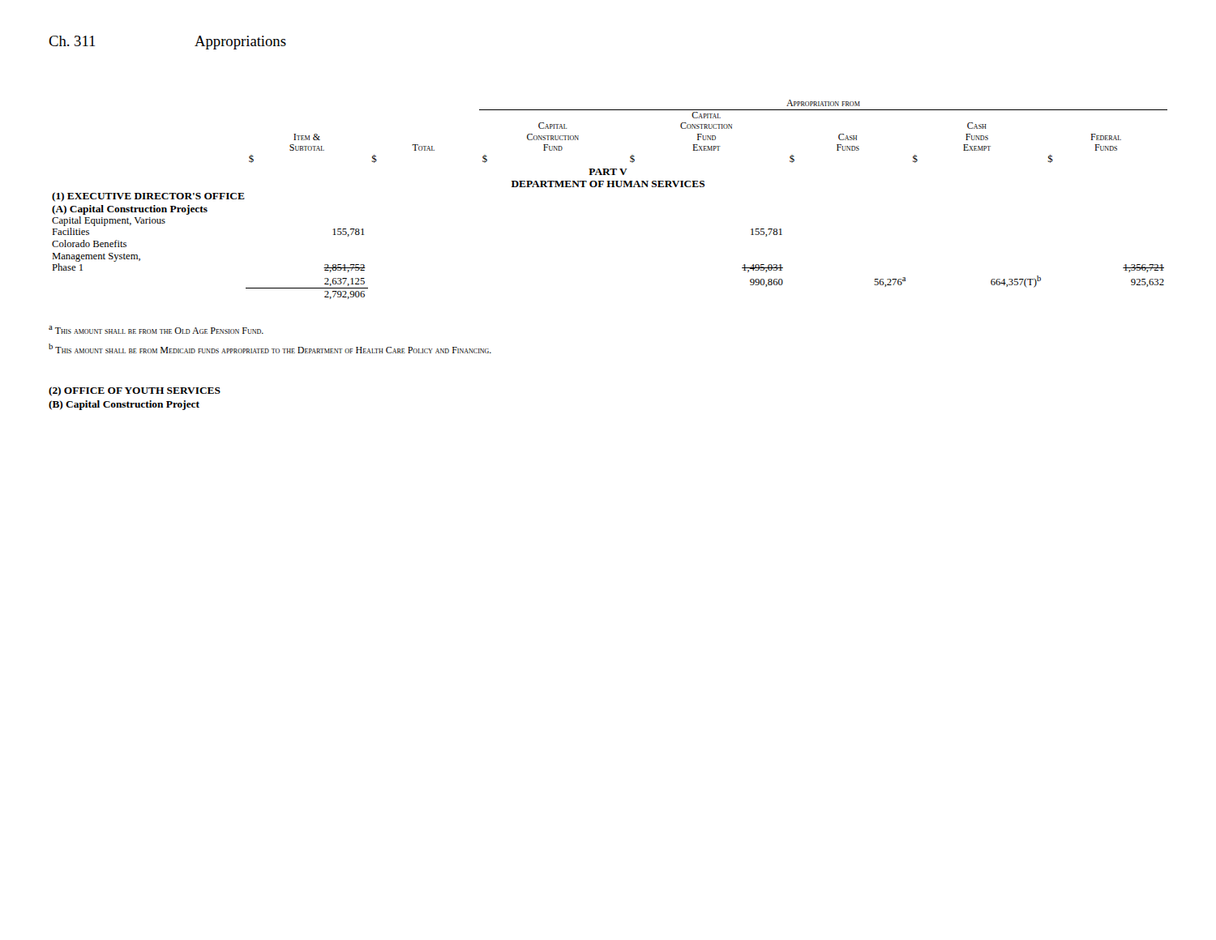Ch. 311
Appropriations
| | | | Appropriation from |
| | Item & Subtotal | Total | Capital Construction Fund | Capital Construction Fund Exempt | Cash Funds | Cash Funds Exempt | Federal Funds |
| | $ | $ | $ | $ | $ | $ | $ |
| PART V |
| DEPARTMENT OF HUMAN SERVICES |
| (1) EXECUTIVE DIRECTOR'S OFFICE |
| (A) Capital Construction Projects |
| Capital Equipment, Various | | | | | | | |
| Facilities | 155,781 | | | 155,781 | | | |
| Colorado Benefits | | | | | | | |
| Management System, | | | | | | | |
| Phase 1 | 2,851,752 | | | 1,495,031 | | | 1,356,721 |
| | 2,637,125 | | | 990,860 | 56,276 a | 664,357(T) b | 925,632 |
| | 2,792,906 | | | | | | |
a This amount shall be from the Old Age Pension Fund.
b This amount shall be from Medicaid funds appropriated to the Department of Health Care Policy and Financing.
(2) OFFICE OF YOUTH SERVICES
(B) Capital Construction Project